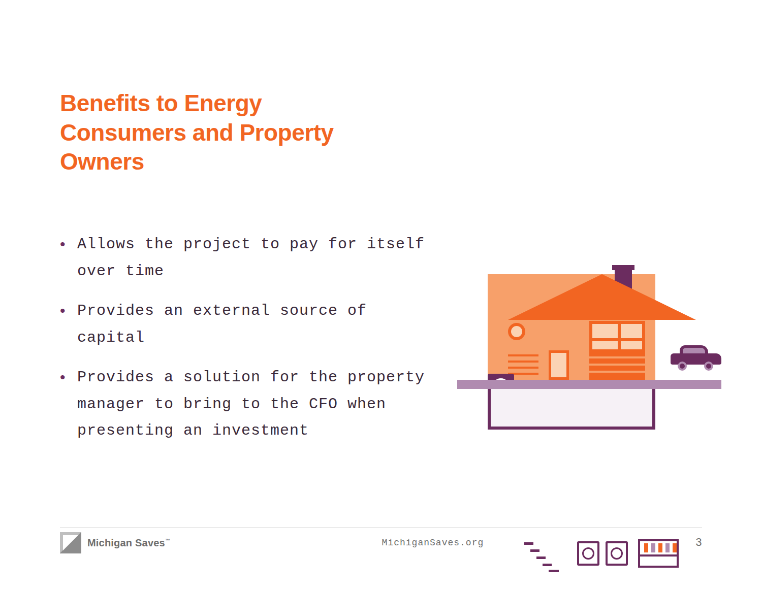Benefits to Energy Consumers and Property Owners
Allows the project to pay for itself over time
Provides an external source of capital
Provides a solution for the property manager to bring to the CFO when presenting an investment
Michigan Saves™
MichiganSaves.org
3